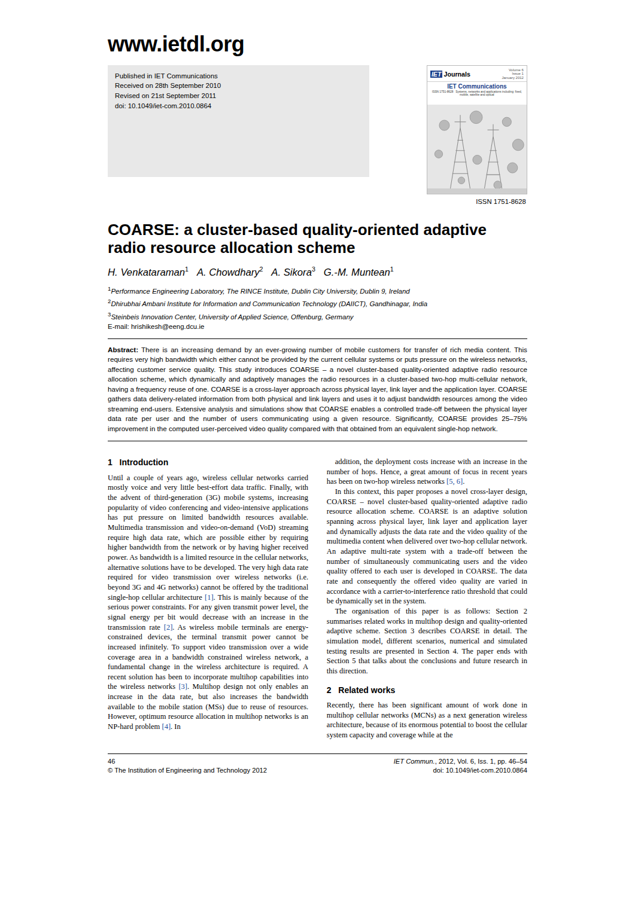www.ietdl.org
Published in IET Communications
Received on 28th September 2010
Revised on 21st September 2011
doi: 10.1049/iet-com.2010.0864
IETJournals
Volume 6
Issue 1
January 2012
IET Communications
ISSN 1751-8628 Systems, networks and applications including: fixed, mobile, satellite and optical
ISSN 1751-8628
COARSE: a cluster-based quality-oriented adaptive
radio resource allocation scheme
H. Venkataraman1 A. Chowdhary2 A. Sikora3 G.-M. Muntean1
1Performance Engineering Laboratory, The RINCE Institute, Dublin City University, Dublin 9, Ireland
2Dhirubhai Ambani Institute for Information and Communication Technology (DAIICT), Gandhinagar, India
3Steinbeis Innovation Center, University of Applied Science, Offenburg, Germany
E-mail: hrishikesh@eeng.dcu.ie
Abstract: There is an increasing demand by an ever-growing number of mobile customers for transfer of rich media content. This requires very high bandwidth which either cannot be provided by the current cellular systems or puts pressure on the wireless networks, affecting customer service quality. This study introduces COARSE – a novel cluster-based quality-oriented adaptive radio resource allocation scheme, which dynamically and adaptively manages the radio resources in a cluster-based two-hop multi-cellular network, having a frequency reuse of one. COARSE is a cross-layer approach across physical layer, link layer and the application layer. COARSE gathers data delivery-related information from both physical and link layers and uses it to adjust bandwidth resources among the video streaming end-users. Extensive analysis and simulations show that COARSE enables a controlled trade-off between the physical layer data rate per user and the number of users communicating using a given resource. Significantly, COARSE provides 25–75% improvement in the computed user-perceived video quality compared with that obtained from an equivalent single-hop network.
1 Introduction
Until a couple of years ago, wireless cellular networks carried mostly voice and very little best-effort data traffic. Finally, with the advent of third-generation (3G) mobile systems, increasing popularity of video conferencing and video-intensive applications has put pressure on limited bandwidth resources available. Multimedia transmission and video-on-demand (VoD) streaming require high data rate, which are possible either by requiring higher bandwidth from the network or by having higher received power. As bandwidth is a limited resource in the cellular networks, alternative solutions have to be developed. The very high data rate required for video transmission over wireless networks (i.e. beyond 3G and 4G networks) cannot be offered by the traditional single-hop cellular architecture [1]. This is mainly because of the serious power constraints. For any given transmit power level, the signal energy per bit would decrease with an increase in the transmission rate [2]. As wireless mobile terminals are energy-constrained devices, the terminal transmit power cannot be increased infinitely. To support video transmission over a wide coverage area in a bandwidth constrained wireless network, a fundamental change in the wireless architecture is required. A recent solution has been to incorporate multihop capabilities into the wireless networks [3]. Multihop design not only enables an increase in the data rate, but also increases the bandwidth available to the mobile station (MSs) due to reuse of resources. However, optimum resource allocation in multihop networks is an NP-hard problem [4]. In
addition, the deployment costs increase with an increase in the number of hops. Hence, a great amount of focus in recent years has been on two-hop wireless networks [5, 6].
In this context, this paper proposes a novel cross-layer design, COARSE – novel cluster-based quality-oriented adaptive radio resource allocation scheme. COARSE is an adaptive solution spanning across physical layer, link layer and application layer and dynamically adjusts the data rate and the video quality of the multimedia content when delivered over two-hop cellular network. An adaptive multi-rate system with a trade-off between the number of simultaneously communicating users and the video quality offered to each user is developed in COARSE. The data rate and consequently the offered video quality are varied in accordance with a carrier-to-interference ratio threshold that could be dynamically set in the system.
The organisation of this paper is as follows: Section 2 summarises related works in multihop design and quality-oriented adaptive scheme. Section 3 describes COARSE in detail. The simulation model, different scenarios, numerical and simulated testing results are presented in Section 4. The paper ends with Section 5 that talks about the conclusions and future research in this direction.
2 Related works
Recently, there has been significant amount of work done in multihop cellular networks (MCNs) as a next generation wireless architecture, because of its enormous potential to boost the cellular system capacity and coverage while at the
46
© The Institution of Engineering and Technology 2012
IET Commun., 2012, Vol. 6, Iss. 1, pp. 46–54
doi: 10.1049/iet-com.2010.0864